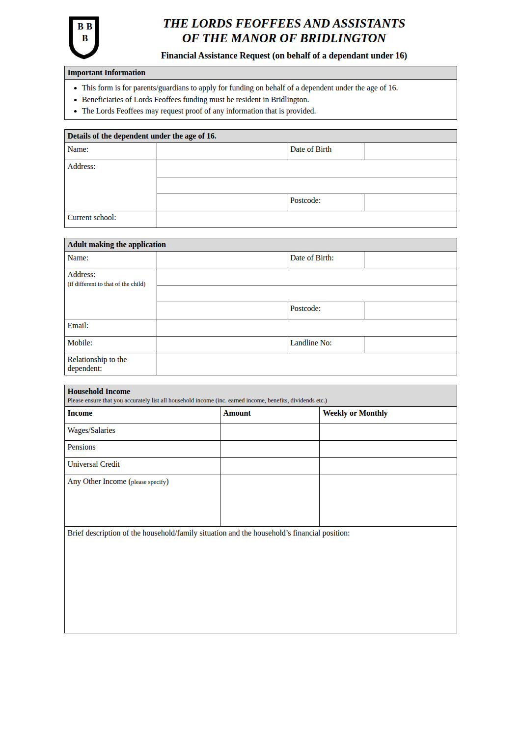B B B
THE LORDS FEOFFEES AND ASSISTANTS
OF THE MANOR OF BRIDLINGTON
Financial Assistance Request (on behalf of a dependant under 16)
Important Information
This form is for parents/guardians to apply for funding on behalf of a dependent under the age of 16.
Beneficiaries of Lords Feoffees funding must be resident in Bridlington.
The Lords Feoffees may request proof of any information that is provided.
Details of the dependent under the age of 16.
| Name: | | Date of Birth | |
| Address: | |
| | Postcode: | |
| Current school: | |
Adult making the application
| Name: | | Date of Birth: | |
| Address: (if different to that of the child) | |
| | Postcode: | |
| Email: | |
| Mobile: | | Landline No: | |
| Relationship to the dependent: | |
Household Income Please ensure that you accurately list all household income (inc. earned income, benefits, dividends etc.)
| Income | Amount | Weekly or Monthly |
| --- | --- | --- |
| Wages/Salaries | | |
| Pensions | | |
| Universal Credit | | |
| Any Other Income ( please specify ) | | |
| Brief description of the household/family situation and the household’s financial position: |